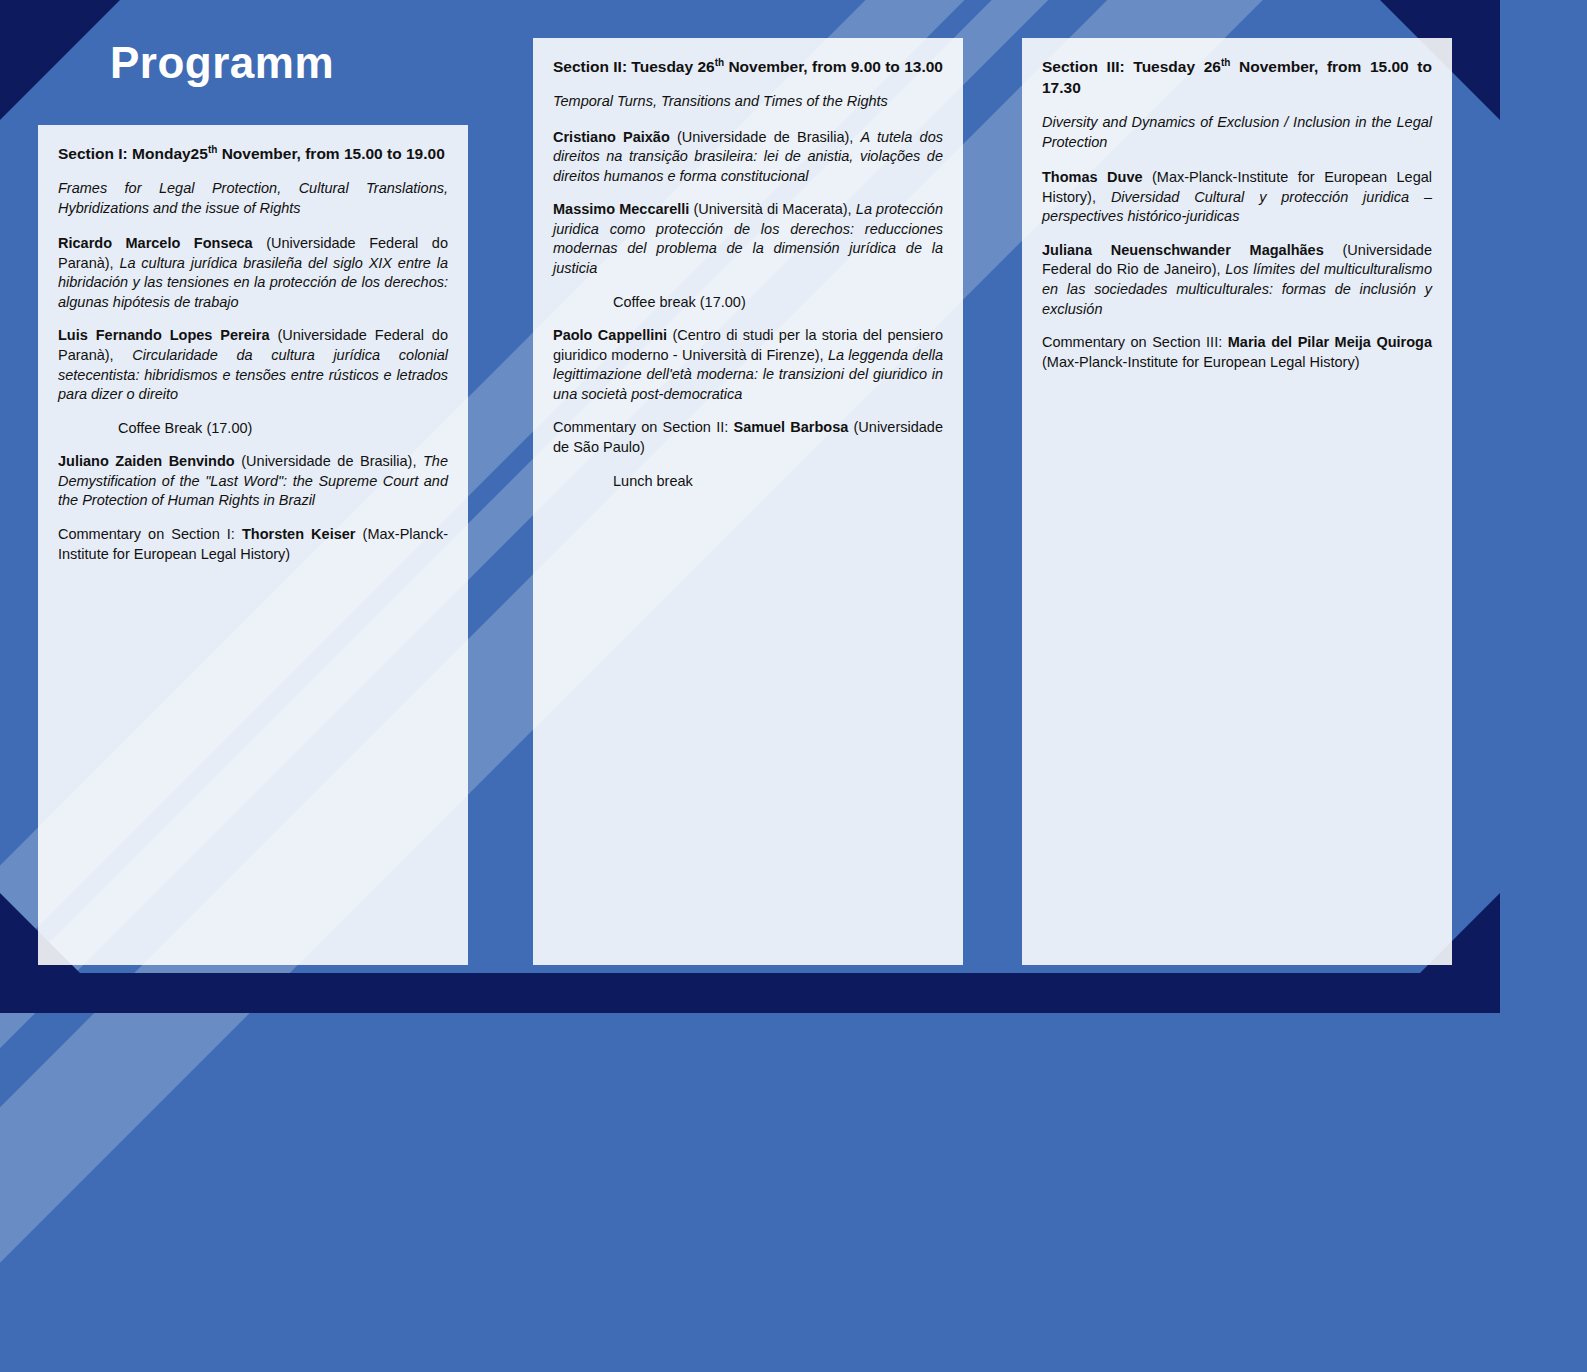Programm
Section I: Monday25th November, from 15.00 to 19.00
Frames for Legal Protection, Cultural Translations, Hybridizations and the issue of Rights
Ricardo Marcelo Fonseca (Universidade Federal do Paranà), La cultura jurídica brasileña del siglo XIX entre la hibridación y las tensiones en la protección de los derechos: algunas hipótesis de trabajo
Luis Fernando Lopes Pereira (Universidade Federal do Paranà), Circularidade da cultura jurídica colonial setecentista: hibridismos e tensões entre rústicos e letrados para dizer o direito
Coffee Break (17.00)
Juliano Zaiden Benvindo (Universidade de Brasilia), The Demystification of the "Last Word": the Supreme Court and the Protection of Human Rights in Brazil
Commentary on Section I: Thorsten Keiser (Max-Planck-Institute for European Legal History)
Section II: Tuesday 26th November, from 9.00 to 13.00
Temporal Turns, Transitions and Times of the Rights
Cristiano Paixão (Universidade de Brasilia), A tutela dos direitos na transição brasileira: lei de anistia, violações de direitos humanos e forma constitucional
Massimo Meccarelli (Università di Macerata), La protección juridica como protección de los derechos: reducciones modernas del problema de la dimensión jurídica de la justicia
Coffee break (17.00)
Paolo Cappellini (Centro di studi per la storia del pensiero giuridico moderno - Università di Firenze), La leggenda della legittimazione dell'età moderna: le transizioni del giuridico in una società post-democratica
Commentary on Section II: Samuel Barbosa (Universidade de São Paulo)
Lunch break
Section III: Tuesday 26th November, from 15.00 to 17.30
Diversity and Dynamics of Exclusion / Inclusion in the Legal Protection
Thomas Duve (Max-Planck-Institute for European Legal History), Diversidad Cultural y protección juridica – perspectives histórico-juridicas
Juliana Neuenschwander Magalhães (Universidade Federal do Rio de Janeiro), Los límites del multiculturalismo en las sociedades multiculturales: formas de inclusión y exclusión
Commentary on Section III: Maria del Pilar Meija Quiroga (Max-Planck-Institute for European Legal History)